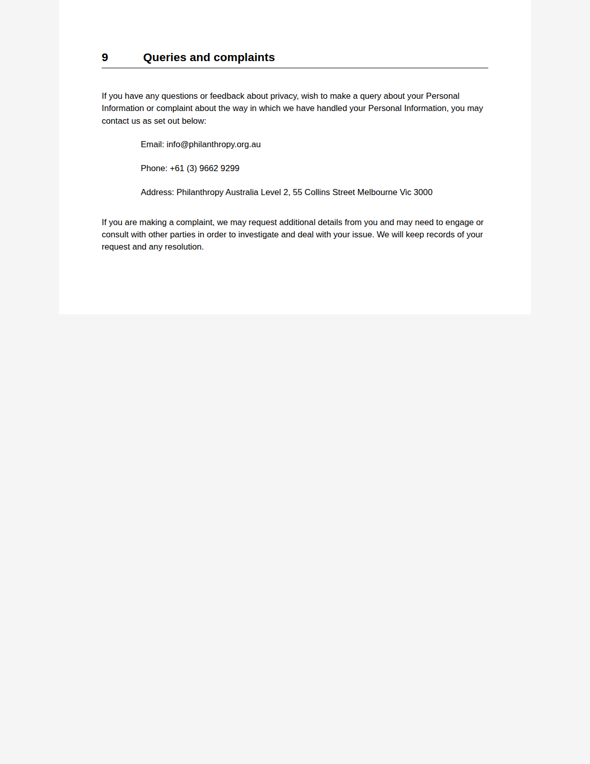9 Queries and complaints
If you have any questions or feedback about privacy, wish to make a query about your Personal Information or complaint about the way in which we have handled your Personal Information, you may contact us as set out below:
Email: info@philanthropy.org.au
Phone: +61 (3) 9662 9299
Address: Philanthropy Australia Level 2, 55 Collins Street Melbourne Vic 3000
If you are making a complaint, we may request additional details from you and may need to engage or consult with other parties in order to investigate and deal with your issue. We will keep records of your request and any resolution.